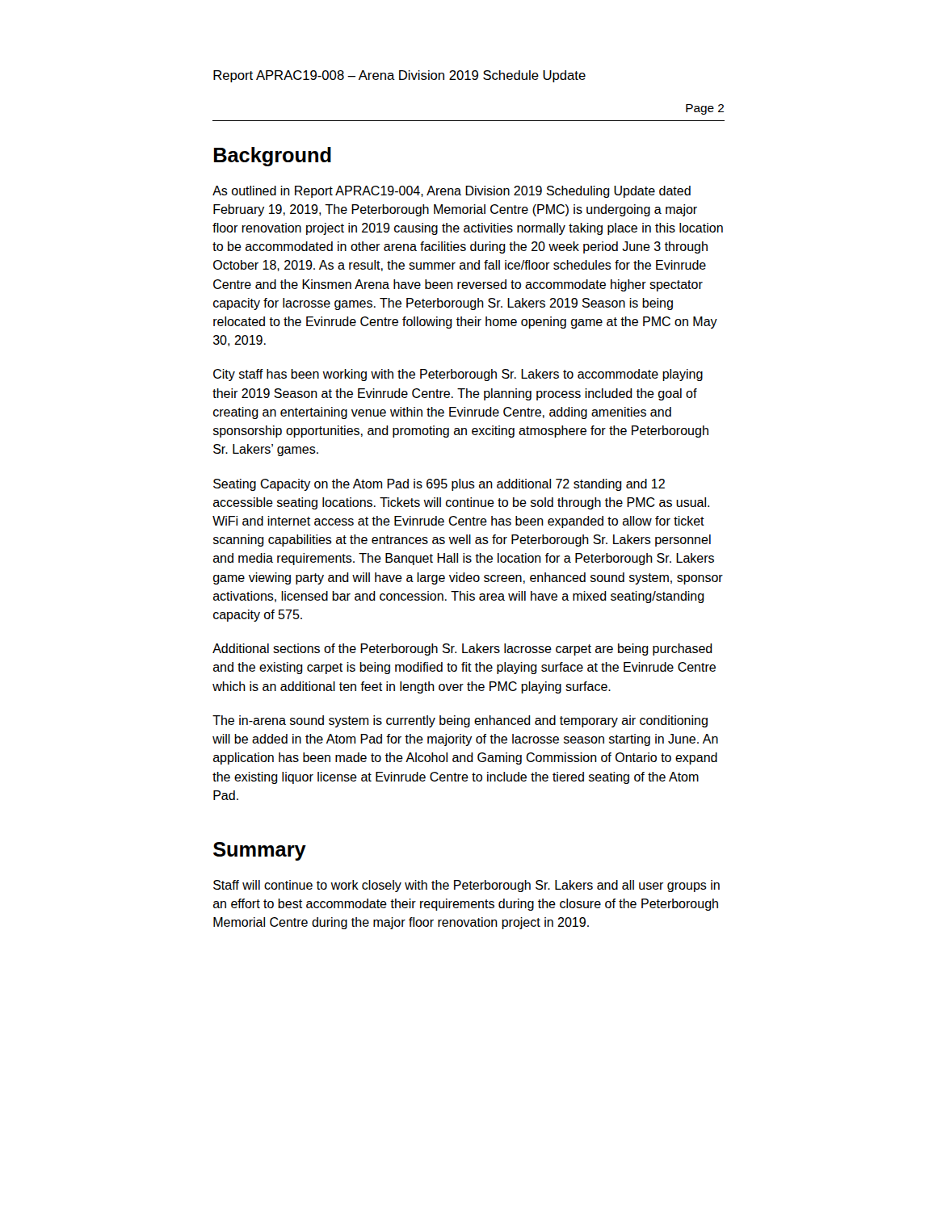Report APRAC19-008 – Arena Division 2019 Schedule Update
Page 2
Background
As outlined in Report APRAC19-004, Arena Division 2019 Scheduling Update dated February 19, 2019, The Peterborough Memorial Centre (PMC) is undergoing a major floor renovation project in 2019 causing the activities normally taking place in this location to be accommodated in other arena facilities during the 20 week period June 3 through October 18, 2019. As a result, the summer and fall ice/floor schedules for the Evinrude Centre and the Kinsmen Arena have been reversed to accommodate higher spectator capacity for lacrosse games. The Peterborough Sr. Lakers 2019 Season is being relocated to the Evinrude Centre following their home opening game at the PMC on May 30, 2019.
City staff has been working with the Peterborough Sr. Lakers to accommodate playing their 2019 Season at the Evinrude Centre. The planning process included the goal of creating an entertaining venue within the Evinrude Centre, adding amenities and sponsorship opportunities, and promoting an exciting atmosphere for the Peterborough Sr. Lakers’ games.
Seating Capacity on the Atom Pad is 695 plus an additional 72 standing and 12 accessible seating locations. Tickets will continue to be sold through the PMC as usual. WiFi and internet access at the Evinrude Centre has been expanded to allow for ticket scanning capabilities at the entrances as well as for Peterborough Sr. Lakers personnel and media requirements. The Banquet Hall is the location for a Peterborough Sr. Lakers game viewing party and will have a large video screen, enhanced sound system, sponsor activations, licensed bar and concession. This area will have a mixed seating/standing capacity of 575.
Additional sections of the Peterborough Sr. Lakers lacrosse carpet are being purchased and the existing carpet is being modified to fit the playing surface at the Evinrude Centre which is an additional ten feet in length over the PMC playing surface.
The in-arena sound system is currently being enhanced and temporary air conditioning will be added in the Atom Pad for the majority of the lacrosse season starting in June. An application has been made to the Alcohol and Gaming Commission of Ontario to expand the existing liquor license at Evinrude Centre to include the tiered seating of the Atom Pad.
Summary
Staff will continue to work closely with the Peterborough Sr. Lakers and all user groups in an effort to best accommodate their requirements during the closure of the Peterborough Memorial Centre during the major floor renovation project in 2019.